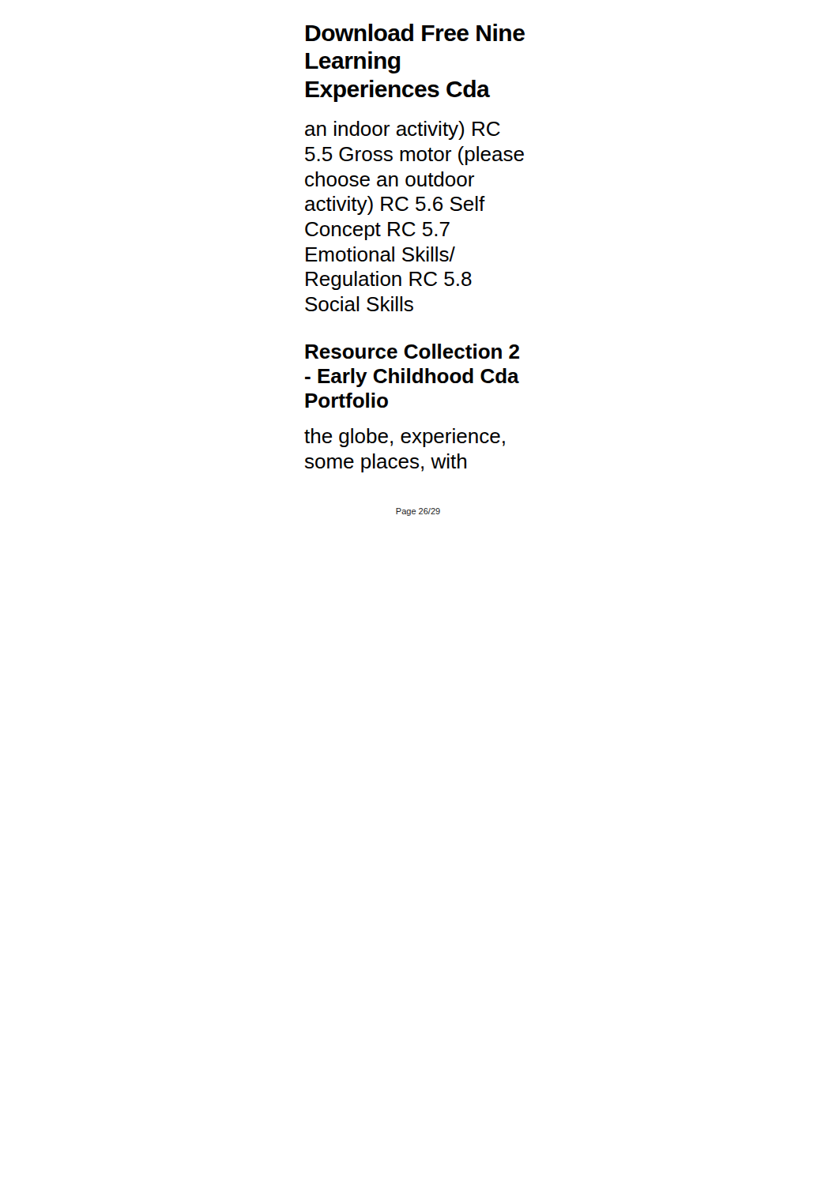Download Free Nine Learning Experiences Cda
an indoor activity) RC 5.5 Gross motor (please choose an outdoor activity) RC 5.6 Self Concept RC 5.7 Emotional Skills/ Regulation RC 5.8 Social Skills
Resource Collection 2 - Early Childhood Cda Portfolio
the globe, experience, some places, with
Page 26/29